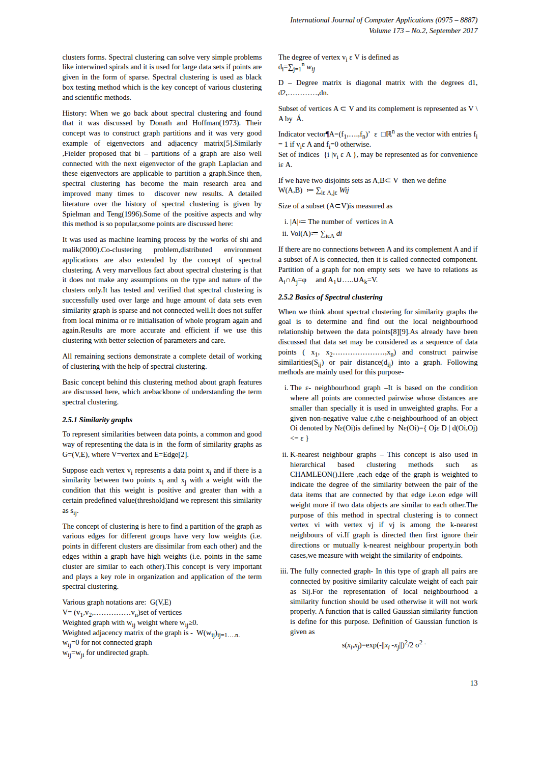International Journal of Computer Applications (0975 – 8887)
Volume 173 – No.2, September 2017
clusters forms. Spectral clustering can solve very simple problems like interwined spirals and it is used for large data sets if points are given in the form of sparse. Spectral clustering is used as black box testing method which is the key concept of various clustering and scientific methods.
History: When we go back about spectral clustering and found that it was discussed by Donath and Hoffman(1973). Their concept was to construct graph partitions and it was very good example of eigenvectors and adjacency matrix[5].Similarly ,Fielder proposed that bi – partitions of a graph are also well connected with the next eigenvector of the graph Laplacian and these eigenvectors are applicable to partition a graph.Since then, spectral clustering has become the main research area and improved many times to discover new results. A detailed literature over the history of spectral clustering is given by Spielman and Teng(1996).Some of the positive aspects and why this method is so popular,some points are discussed here:
It was used as machine learning process by the works of shi and malik(2000).Co-clustering problem,distributed environment applications are also extended by the concept of spectral clustering. A very marvellous fact about spectral clustering is that it does not make any assumptions on the type and nature of the clusters only.It has tested and verified that spectral clustering is successfully used over large and huge amount of data sets even similarity graph is sparse and not connected well.It does not suffer from local minima or re initialisation of whole program again and again.Results are more accurate and efficient if we use this clustering with better selection of parameters and care.
All remaining sections demonstrate a complete detail of working of clustering with the help of spectral clustering.
Basic concept behind this clustering method about graph features are discussed here, which arebackbone of understanding the term spectral clustering.
2.5.1 Similarity graphs
To represent similarities between data points, a common and good way of representing the data is in the form of similarity graphs as G=(V,E), where V=vertex and E=Edge[2].
Suppose each vertex vi represents a data point xi and if there is a similarity between two points xi and xj with a weight with the condition that this weight is positive and greater than with a certain predefined value(threshold)and we represent this similarity as sij.
The concept of clustering is here to find a partition of the graph as various edges for different groups have very low weights (i.e. points in different clusters are dissimilar from each other) and the edges within a graph have high weights (i.e. points in the same cluster are similar to each other).This concept is very important and plays a key role in organization and application of the term spectral clustering.
Various graph notations are: G(V,E)
V= (v1,v2,……………vn)set of vertices
Weighted graph with wij weight where wij≥0.
Weighted adjacency matrix of the graph is - W(wij)ij=1….n.
wij=0 for not connected graph
wij=wji for undirected graph.
The degree of vertex vi ε V is defined as
di=∑j=1n wij
D – Degree matrix is diagonal matrix with the degrees d1, d2,…………,dn.
Subset of vertices A ⊂ V and its complement is represented as V \ A by Á.
Indicator vector¶A=(f1,….,fn)’ ε □ℝn as the vector with entries fi = 1 if viε A and fi=0 otherwise.
Set of indices {i |vi ε A }, may be represented as for convenience iε A.
If we have two disjoints sets as A,B⊂ V then we define
W(A,B) ≔ ∑iε A,jε Wij
Size of a subset (A⊂V)is measured as
|A|≔ The number of vertices in A
Vol(A)≔ ∑iεA di
If there are no connections between A and its complement A and if a subset of A is connected, then it is called connected component. Partition of a graph for non empty sets we have to relations as Ai∩Aj=φ and A1∪…..∪Ak=V.
2.5.2 Basics of Spectral clustering
When we think about spectral clustering for similarity graphs the goal is to determine and find out the local neighbourhood relationship between the data points[8][9].As already have been discussed that data set may be considered as a sequence of data points ( x1, x2…………………,xn) and construct pairwise similarities(Sij) or pair distance(dij) into a graph. Following methods are mainly used for this purpose-
The ε- neighbourhood graph –It is based on the condition where all points are connected pairwise whose distances are smaller than specially it is used in unweighted graphs. For a given non-negative value ε,the ε-neighbourhood of an object Oi denoted by Nε(Oi)is defined by Nε(Oi)={ Ojε D | d(Oi,Oj) <= ε }
K-nearest neighbour graphs – This concept is also used in hierarchical based clustering methods such as CHAMLEON().Here ,each edge of the graph is weighted to indicate the degree of the similarity between the pair of the data items that are connected by that edge i.e.on edge will weight more if two data objects are similar to each other.The purpose of this method in spectral clustering is to connect vertex vi with vertex vj if vj is among the k-nearest neighbours of vi.If graph is directed then first ignore their directions or mutually k-nearest neighbour property.in both cases,we measure with weight the similarity of endpoints.
The fully connected graph- In this type of graph all pairs are connected by positive similarity calculate weight of each pair as Sij.For the representation of local neighbourhood a similarity function should be used otherwise it will not work properly. A function that is called Gaussian similarity function is define for this purpose. Definition of Gaussian function is given as
s(xi,xj)=exp(-||xi -xj||)2/2 σ2 .
13